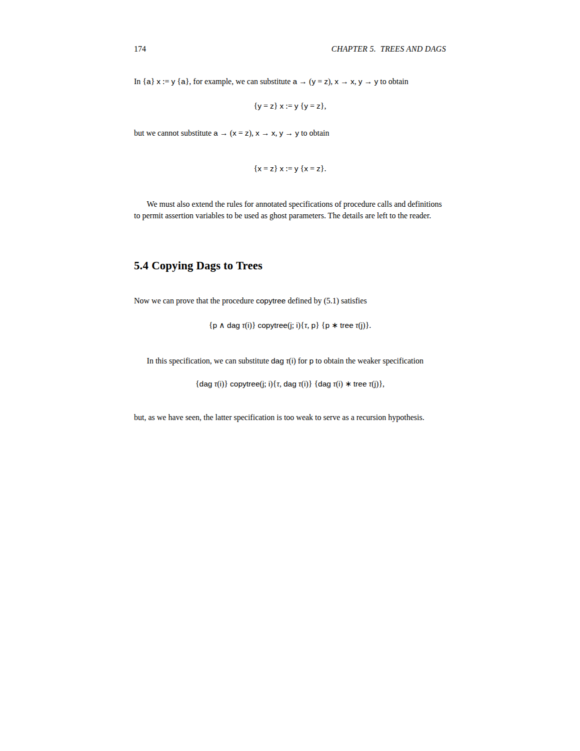174 CHAPTER 5. TREES AND DAGS
In {a} x := y {a}, for example, we can substitute a → (y = z), x → x, y → y to obtain
{y = z} x := y {y = z},
but we cannot substitute a → (x = z), x → x, y → y to obtain
{x = z} x := y {x = z}.
We must also extend the rules for annotated specifications of procedure calls and definitions to permit assertion variables to be used as ghost parameters. The details are left to the reader.
5.4 Copying Dags to Trees
Now we can prove that the procedure copytree defined by (5.1) satisfies
{p ∧ dag τ(i)} copytree(j; i){τ, p} {p ∗ tree τ(j)}.
In this specification, we can substitute dag τ(i) for p to obtain the weaker specification
{dag τ(i)} copytree(j; i){τ, dag τ(i)} {dag τ(i) ∗ tree τ(j)},
but, as we have seen, the latter specification is too weak to serve as a recursion hypothesis.